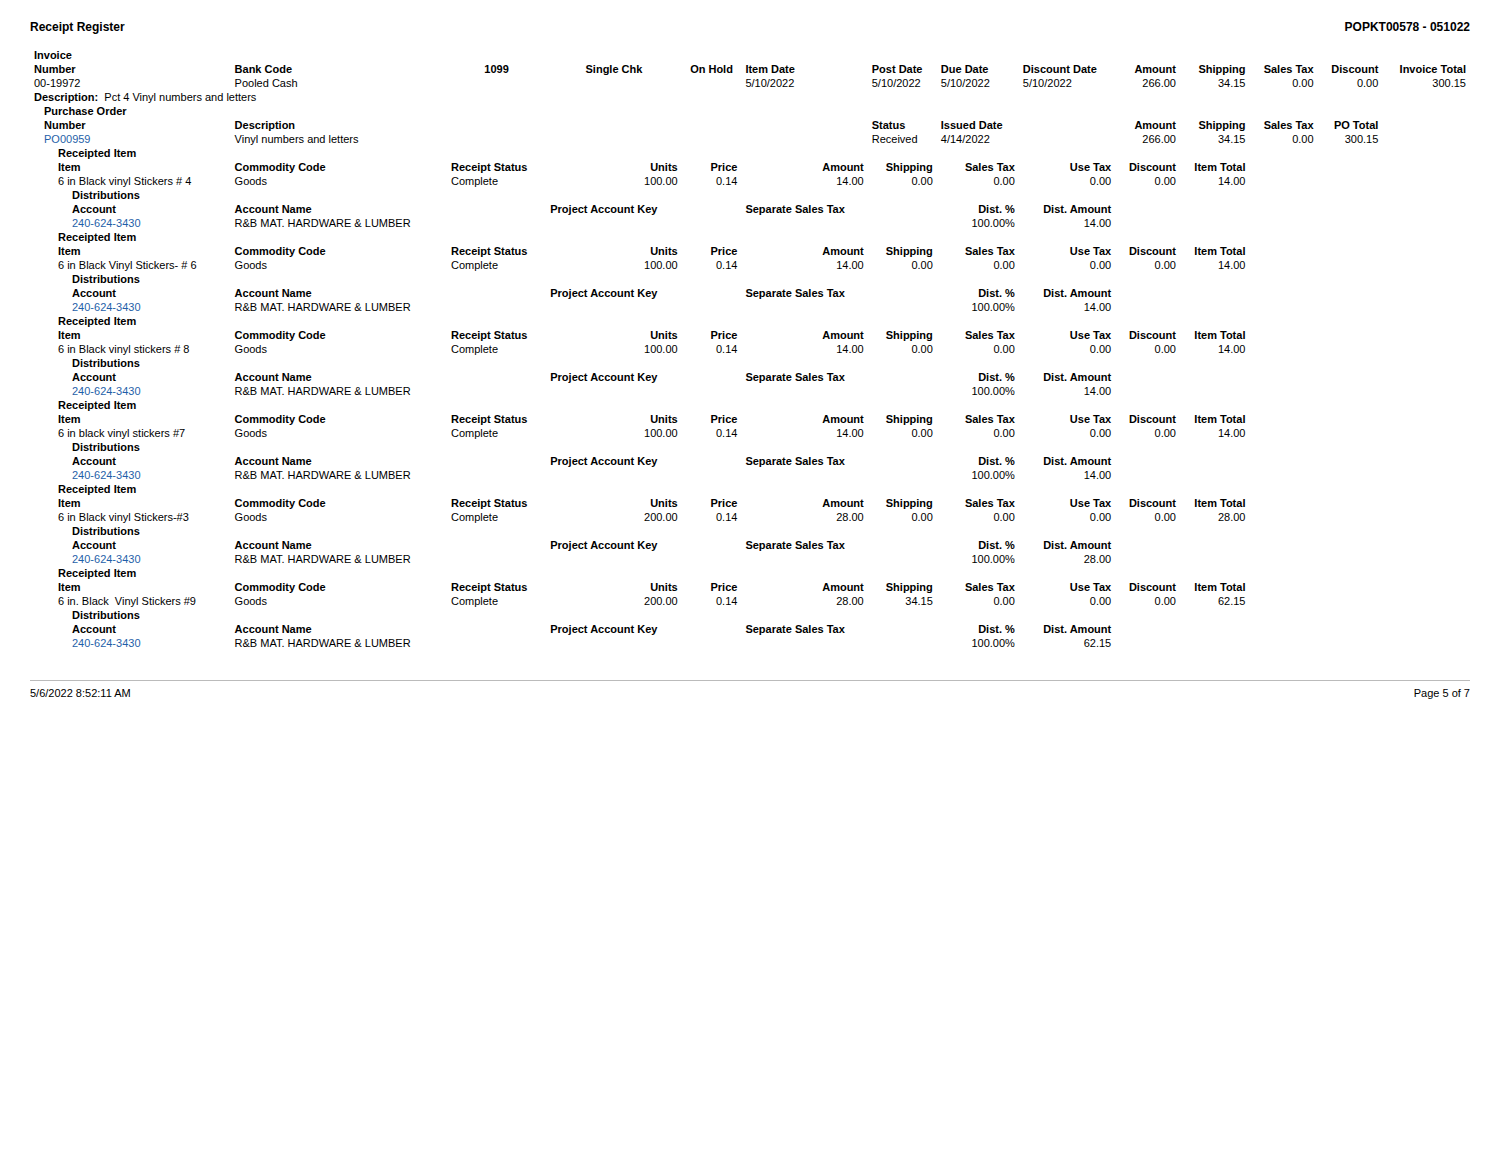Receipt Register
POPKT00578 - 051022
| Invoice |
| Number | Bank Code | 1099 | Single Chk | On Hold | Item Date | Post Date | Due Date | Discount Date | Amount | Shipping | Sales Tax | Discount | Invoice Total |
| 00-19972 | Pooled Cash | | | | 5/10/2022 | 5/10/2022 | 5/10/2022 | 5/10/2022 | 266.00 | 34.15 | 0.00 | 0.00 | 300.15 |
| Description: Pct 4 Vinyl numbers and letters |
| Purchase Order |
| Number | Description | | | | | Status | Issued Date | | Amount | Shipping | Sales Tax | PO Total | |
| PO00959 | Vinyl numbers and letters | | | | | Received | 4/14/2022 | | 266.00 | 34.15 | 0.00 | 300.15 | |
| Receipted Item |
| Item | Commodity Code | Receipt Status | Units | Price | Amount | Shipping | Sales Tax | Use Tax | Discount | Item Total | | | |
| 6 in Black vinyl Stickers # 4 | Goods | Complete | 100.00 | 0.14 | 14.00 | 0.00 | 0.00 | 0.00 | 0.00 | 14.00 | | | |
| Distributions |
| Account | Account Name | | Project Account Key | | Separate Sales Tax | | Dist. % | Dist. Amount | | | | | |
| 240-624-3430 | R&B MAT. HARDWARE & LUMBER | | | | | | 100.00% | 14.00 | | | | | |
| Receipted Item |
| Item | Commodity Code | Receipt Status | Units | Price | Amount | Shipping | Sales Tax | Use Tax | Discount | Item Total | | | |
| 6 in Black Vinyl Stickers- # 6 | Goods | Complete | 100.00 | 0.14 | 14.00 | 0.00 | 0.00 | 0.00 | 0.00 | 14.00 | | | |
| Distributions |
| Account | Account Name | | Project Account Key | | Separate Sales Tax | | Dist. % | Dist. Amount | | | | | |
| 240-624-3430 | R&B MAT. HARDWARE & LUMBER | | | | | | 100.00% | 14.00 | | | | | |
| Receipted Item |
| Item | Commodity Code | Receipt Status | Units | Price | Amount | Shipping | Sales Tax | Use Tax | Discount | Item Total | | | |
| 6 in Black vinyl stickers # 8 | Goods | Complete | 100.00 | 0.14 | 14.00 | 0.00 | 0.00 | 0.00 | 0.00 | 14.00 | | | |
| Distributions |
| Account | Account Name | | Project Account Key | | Separate Sales Tax | | Dist. % | Dist. Amount | | | | | |
| 240-624-3430 | R&B MAT. HARDWARE & LUMBER | | | | | | 100.00% | 14.00 | | | | | |
| Receipted Item |
| Item | Commodity Code | Receipt Status | Units | Price | Amount | Shipping | Sales Tax | Use Tax | Discount | Item Total | | | |
| 6 in black vinyl stickers #7 | Goods | Complete | 100.00 | 0.14 | 14.00 | 0.00 | 0.00 | 0.00 | 0.00 | 14.00 | | | |
| Distributions |
| Account | Account Name | | Project Account Key | | Separate Sales Tax | | Dist. % | Dist. Amount | | | | | |
| 240-624-3430 | R&B MAT. HARDWARE & LUMBER | | | | | | 100.00% | 14.00 | | | | | |
| Receipted Item |
| Item | Commodity Code | Receipt Status | Units | Price | Amount | Shipping | Sales Tax | Use Tax | Discount | Item Total | | | |
| 6 in Black vinyl Stickers-#3 | Goods | Complete | 200.00 | 0.14 | 28.00 | 0.00 | 0.00 | 0.00 | 0.00 | 28.00 | | | |
| Distributions |
| Account | Account Name | | Project Account Key | | Separate Sales Tax | | Dist. % | Dist. Amount | | | | | |
| 240-624-3430 | R&B MAT. HARDWARE & LUMBER | | | | | | 100.00% | 28.00 | | | | | |
| Receipted Item |
| Item | Commodity Code | Receipt Status | Units | Price | Amount | Shipping | Sales Tax | Use Tax | Discount | Item Total | | | |
| 6 in. Black Vinyl Stickers #9 | Goods | Complete | 200.00 | 0.14 | 28.00 | 34.15 | 0.00 | 0.00 | 0.00 | 62.15 | | | |
| Distributions |
| Account | Account Name | | Project Account Key | | Separate Sales Tax | | Dist. % | Dist. Amount | | | | | |
| 240-624-3430 | R&B MAT. HARDWARE & LUMBER | | | | | | 100.00% | 62.15 | | | | | |
5/6/2022 8:52:11 AM
Page 5 of 7